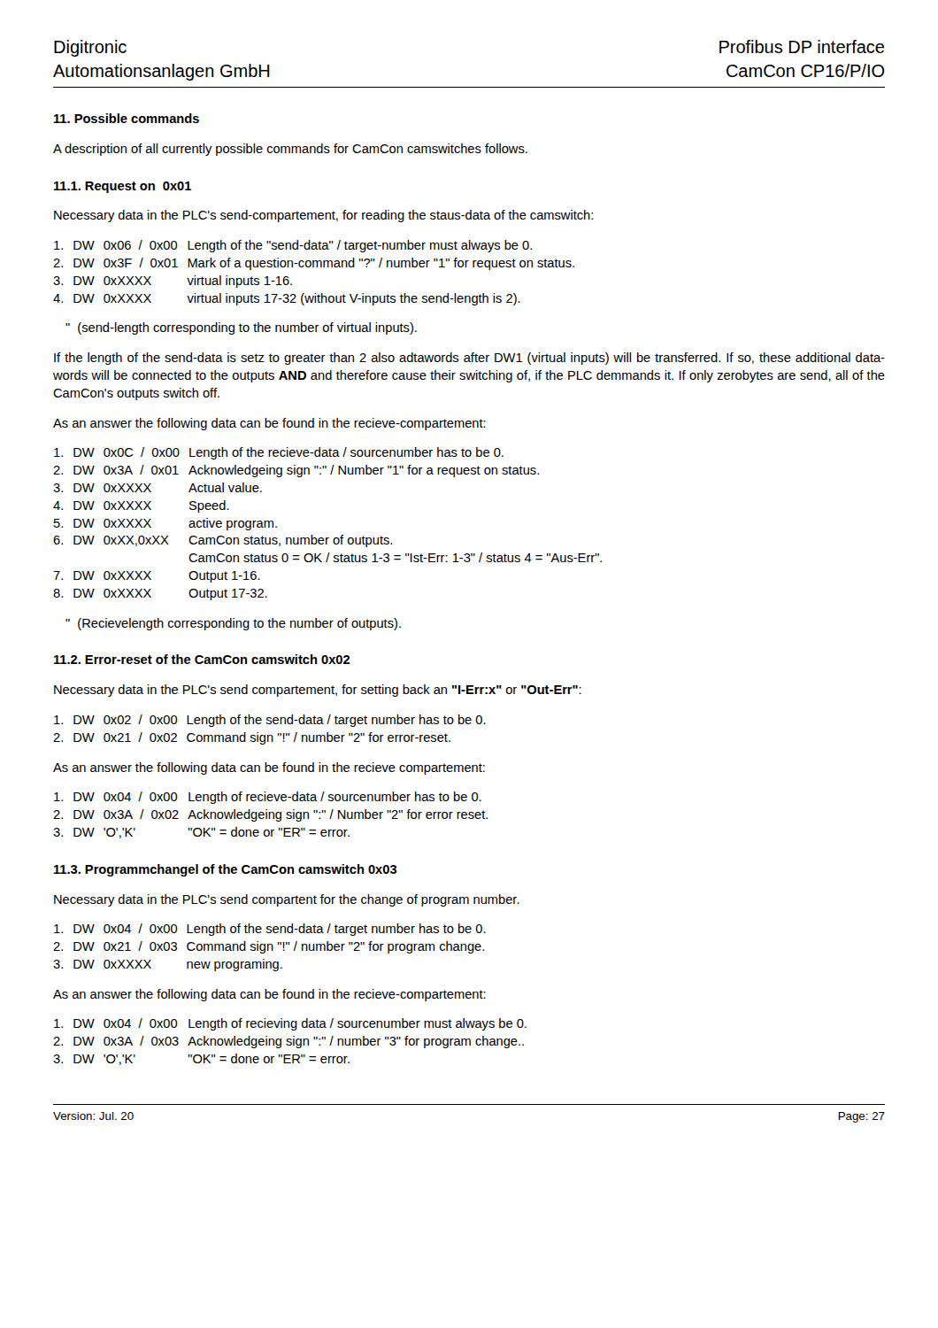Digitronic
Automationsanlagen GmbH
Profibus DP interface
CamCon CP16/P/IO
11. Possible commands
A description of all currently possible commands for CamCon camswitches follows.
11.1. Request on 0x01
Necessary data in the PLC's send-compartement, for reading the staus-data of the camswitch:
| 1. | DW | 0x06 / 0x00 | Length of the "send-data" / target-number must always be 0. |
| 2. | DW | 0x3F / 0x01 | Mark of a question-command "?" / number "1" for request on status. |
| 3. | DW | 0xXXXX | virtual inputs 1-16. |
| 4. | DW | 0xXXXX | virtual inputs 17-32 (without V-inputs the send-length is 2). |
" (send-length corresponding to the number of virtual inputs).
If the length of the send-data is setz to greater than 2 also adtawords after DW1 (virtual inputs) will be transferred. If so, these additional data-words will be connected to the outputs AND and therefore cause their switching of, if the PLC demmands it. If only zerobytes are send, all of the CamCon's outputs switch off.
As an answer the following data can be found in the recieve-compartement:
| 1. | DW | 0x0C / 0x00 | Length of the recieve-data / sourcenumber has to be 0. |
| 2. | DW | 0x3A / 0x01 | Acknowledgeing sign ":" / Number "1" for a request on status. |
| 3. | DW | 0xXXXX | Actual value. |
| 4. | DW | 0xXXXX | Speed. |
| 5. | DW | 0xXXXX | active program. |
| 6. | DW | 0xXX,0xXX | CamCon status, number of outputs. |
| | | | CamCon status 0 = OK / status 1-3 = "Ist-Err: 1-3" / status 4 = "Aus-Err". |
| 7. | DW | 0xXXXX | Output 1-16. |
| 8. | DW | 0xXXXX | Output 17-32. |
" (Recievelength corresponding to the number of outputs).
11.2. Error-reset of the CamCon camswitch 0x02
Necessary data in the PLC's send compartement, for setting back an "I-Err:x" or "Out-Err":
| 1. | DW | 0x02 / 0x00 | Length of the send-data / target number has to be 0. |
| 2. | DW | 0x21 / 0x02 | Command sign "!" / number "2" for error-reset. |
As an answer the following data can be found in the recieve compartement:
| 1. | DW | 0x04 / 0x00 | Length of recieve-data / sourcenumber has to be 0. |
| 2. | DW | 0x3A / 0x02 | Acknowledgeing sign ":" / Number "2" for error reset. |
| 3. | DW | 'O','K' | "OK" = done or "ER" = error. |
11.3. Programmchangel of the CamCon camswitch 0x03
Necessary data in the PLC's send compartent for the change of program number.
| 1. | DW | 0x04 / 0x00 | Length of the send-data / target number has to be 0. |
| 2. | DW | 0x21 / 0x03 | Command sign "!" / number "2" for program change. |
| 3. | DW | 0xXXXX | new programing. |
As an answer the following data can be found in the recieve-compartement:
| 1. | DW | 0x04 / 0x00 | Length of recieving data / sourcenumber must always be 0. |
| 2. | DW | 0x3A / 0x03 | Acknowledgeing sign ":" / number "3" for program change.. |
| 3. | DW | 'O','K' | "OK" = done or "ER" = error. |
Version: Jul. 20
Page: 27